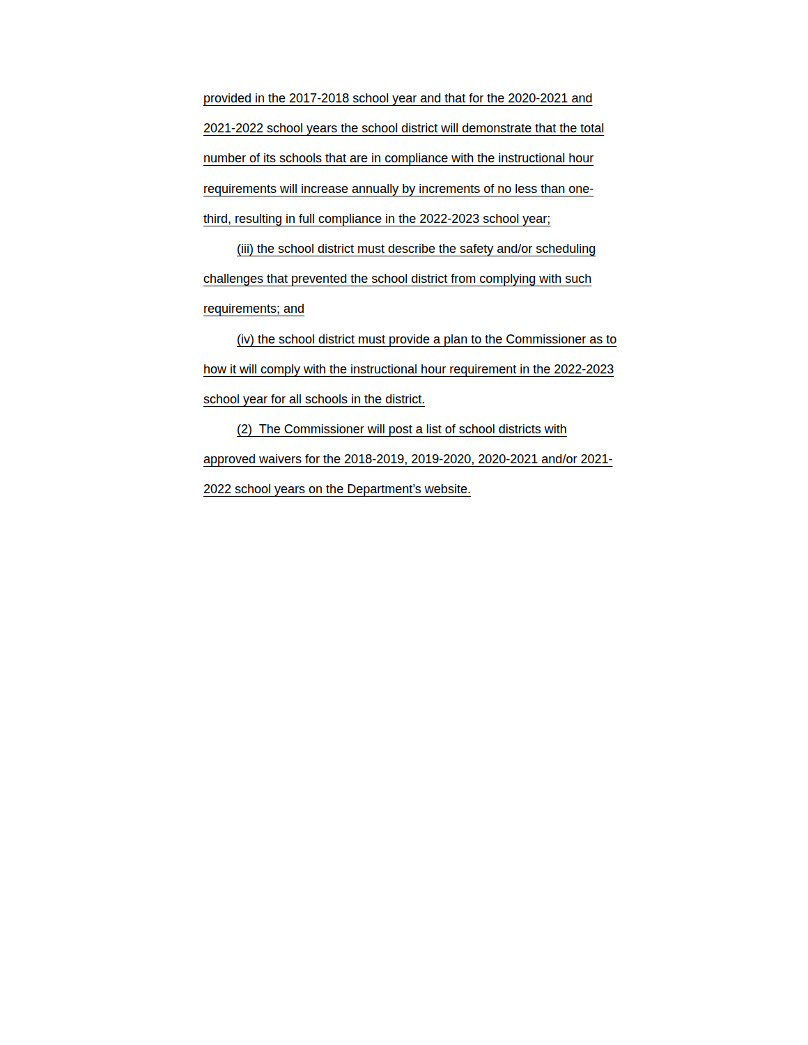provided in the 2017-2018 school year and that for the 2020-2021 and 2021-2022 school years the school district will demonstrate that the total number of its schools that are in compliance with the instructional hour requirements will increase annually by increments of no less than one-third, resulting in full compliance in the 2022-2023 school year;
(iii) the school district must describe the safety and/or scheduling challenges that prevented the school district from complying with such requirements; and
(iv) the school district must provide a plan to the Commissioner as to how it will comply with the instructional hour requirement in the 2022-2023 school year for all schools in the district.
(2) The Commissioner will post a list of school districts with approved waivers for the 2018-2019, 2019-2020, 2020-2021 and/or 2021-2022 school years on the Department’s website.